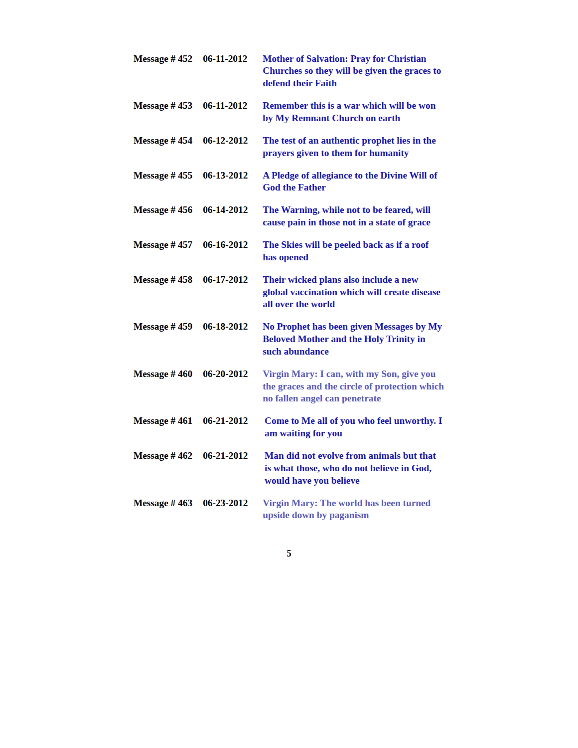| Message # 452 | 06-11-2012 | Mother of Salvation: Pray for Christian Churches so they will be given the graces to defend their Faith |
| Message # 453 | 06-11-2012 | Remember this is a war which will be won by My Remnant Church on earth |
| Message # 454 | 06-12-2012 | The test of an authentic prophet lies in the prayers given to them for humanity |
| Message # 455 | 06-13-2012 | A Pledge of allegiance to the Divine Will of God the Father |
| Message # 456 | 06-14-2012 | The Warning, while not to be feared, will cause pain in those not in a state of grace |
| Message # 457 | 06-16-2012 | The Skies will be peeled back as if a roof has opened |
| Message # 458 | 06-17-2012 | Their wicked plans also include a new global vaccination which will create disease all over the world |
| Message # 459 | 06-18-2012 | No Prophet has been given Messages by My Beloved Mother and the Holy Trinity in such abundance |
| Message # 460 | 06-20-2012 | Virgin Mary: I can, with my Son, give you the graces and the circle of protection which no fallen angel can penetrate |
| Message # 461 | 06-21-2012 | Come to Me all of you who feel unworthy. I am waiting for you |
| Message # 462 | 06-21-2012 | Man did not evolve from animals but that is what those, who do not believe in God, would have you believe |
| Message # 463 | 06-23-2012 | Virgin Mary: The world has been turned upside down by paganism |
5